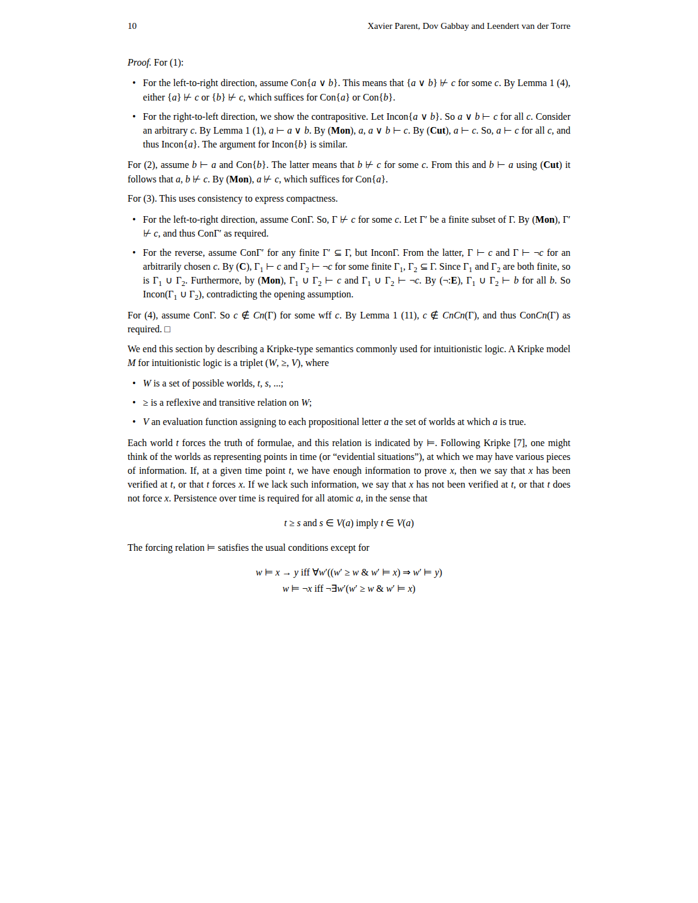10 Xavier Parent, Dov Gabbay and Leendert van der Torre
Proof. For (1):
For the left-to-right direction, assume Con{a ∨ b}. This means that {a ∨ b} ⊬ c for some c. By Lemma 1 (4), either {a} ⊬ c or {b} ⊬ c, which suffices for Con{a} or Con{b}.
For the right-to-left direction, we show the contrapositive. Let Incon{a ∨ b}. So a ∨ b ⊢ c for all c. Consider an arbitrary c. By Lemma 1 (1), a ⊢ a ∨ b. By (Mon), a, a ∨ b ⊢ c. By (Cut), a ⊢ c. So, a ⊢ c for all c, and thus Incon{a}. The argument for Incon{b} is similar.
For (2), assume b ⊢ a and Con{b}. The latter means that b ⊬ c for some c. From this and b ⊢ a using (Cut) it follows that a, b ⊬ c. By (Mon), a ⊬ c, which suffices for Con{a}.
For (3). This uses consistency to express compactness.
For the left-to-right direction, assume Con Γ. So, Γ ⊬ c for some c. Let Γ′ be a finite subset of Γ. By (Mon), Γ′ ⊬ c, and thus Con Γ′ as required.
For the reverse, assume Con Γ′ for any finite Γ′ ⊆ Γ, but Incon Γ. From the latter, Γ ⊢ c and Γ ⊢ ¬c for an arbitrarily chosen c. By (C), Γ1 ⊢ c and Γ2 ⊢ ¬c for some finite Γ1, Γ2 ⊆ Γ. Since Γ1 and Γ2 are both finite, so is Γ1 ∪ Γ2. Furthermore, by (Mon), Γ1 ∪ Γ2 ⊢ c and Γ1 ∪ Γ2 ⊢ ¬c. By (¬:E), Γ1 ∪ Γ2 ⊢ b for all b. So Incon(Γ1 ∪ Γ2), contradicting the opening assumption.
For (4), assume Con Γ. So c ∉ Cn(Γ) for some wff c. By Lemma 1 (11), c ∉ CnCn(Γ), and thus Con Cn(Γ) as required. □
We end this section by describing a Kripke-type semantics commonly used for intuitionistic logic. A Kripke model M for intuitionistic logic is a triplet (W, ≥, V), where
W is a set of possible worlds, t, s, ...;
≥ is a reflexive and transitive relation on W;
V an evaluation function assigning to each propositional letter a the set of worlds at which a is true.
Each world t forces the truth of formulae, and this relation is indicated by ⊨. Following Kripke [7], one might think of the worlds as representing points in time (or “evidential situations”), at which we may have various pieces of information. If, at a given time point t, we have enough information to prove x, then we say that x has been verified at t, or that t forces x. If we lack such information, we say that x has not been verified at t, or that t does not force x. Persistence over time is required for all atomic a, in the sense that
t ≥ s and s ∈ V(a) imply t ∈ V(a)
The forcing relation ⊨ satisfies the usual conditions except for
w ⊨ x → y iff ∀w′((w′ ≥ w & w′ ⊨ x) ⇒ w′ ⊨ y)
w ⊨ ¬x iff ¬∃w′(w′ ≥ w & w′ ⊨ x)